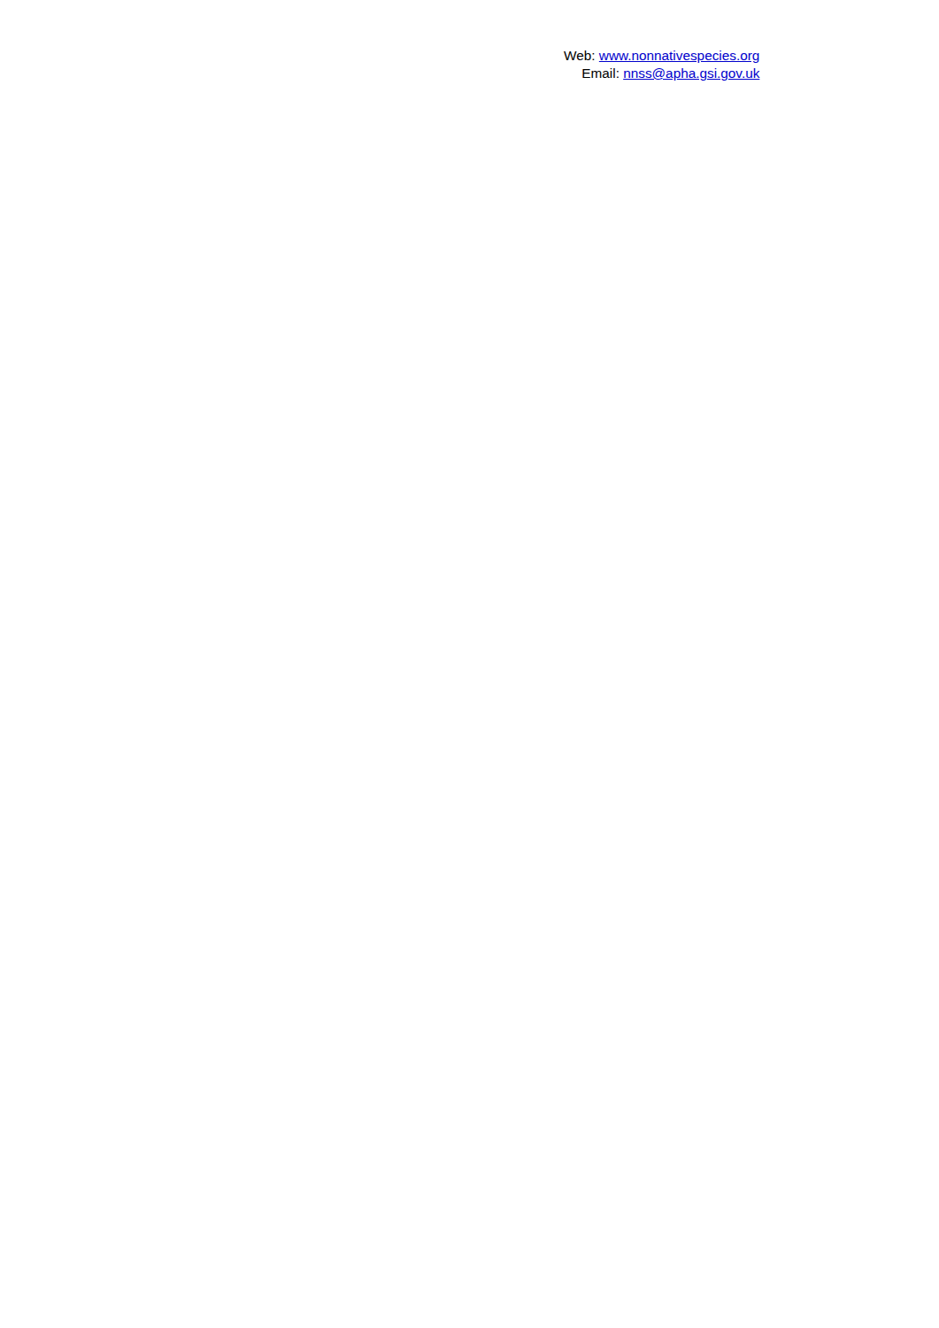Web: www.nonnativespecies.org
Email: nnss@apha.gsi.gov.uk